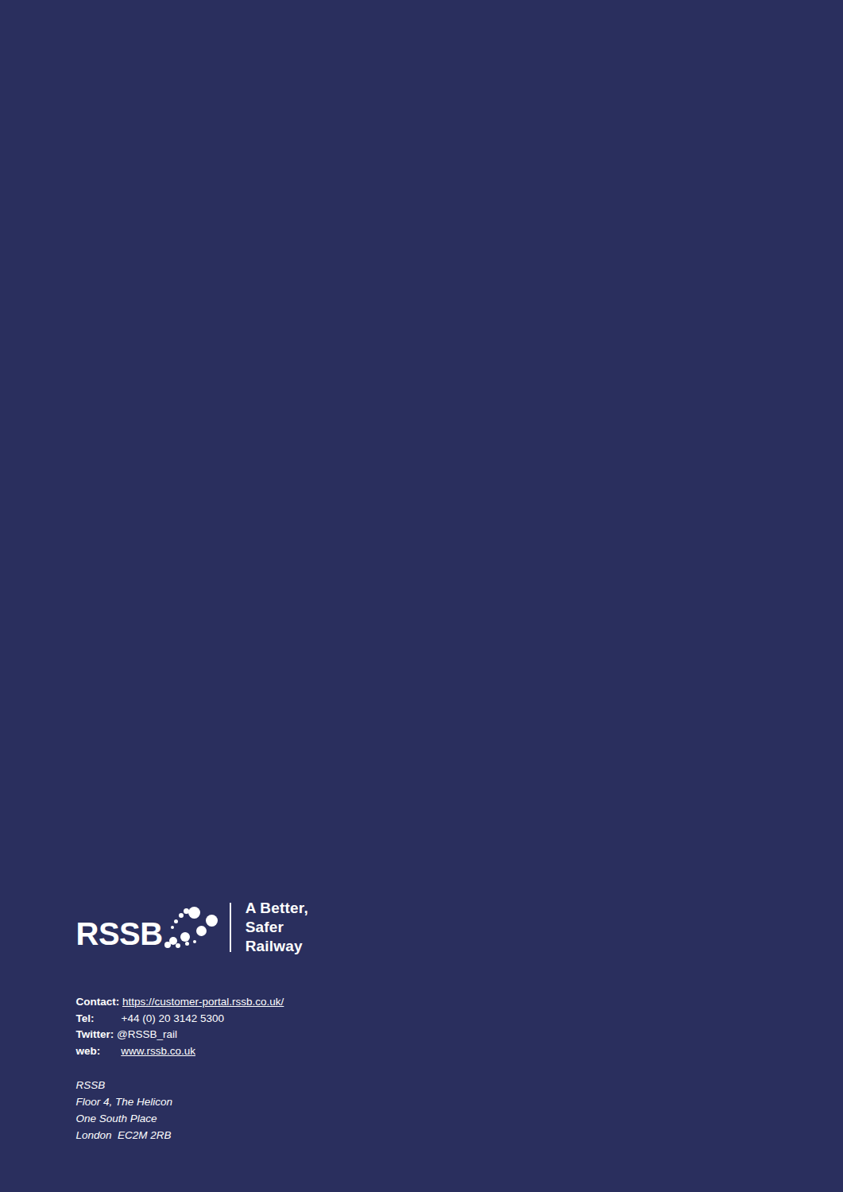RSSB
A Better,
Safer
Railway
Contact: https://customer-portal.rssb.co.uk/
Tel:+44 (0) 20 3142 5300
Twitter: @RSSB_rail
web: www.rssb.co.uk
RSSB
Floor 4, The Helicon
One South Place
London EC2M 2RB